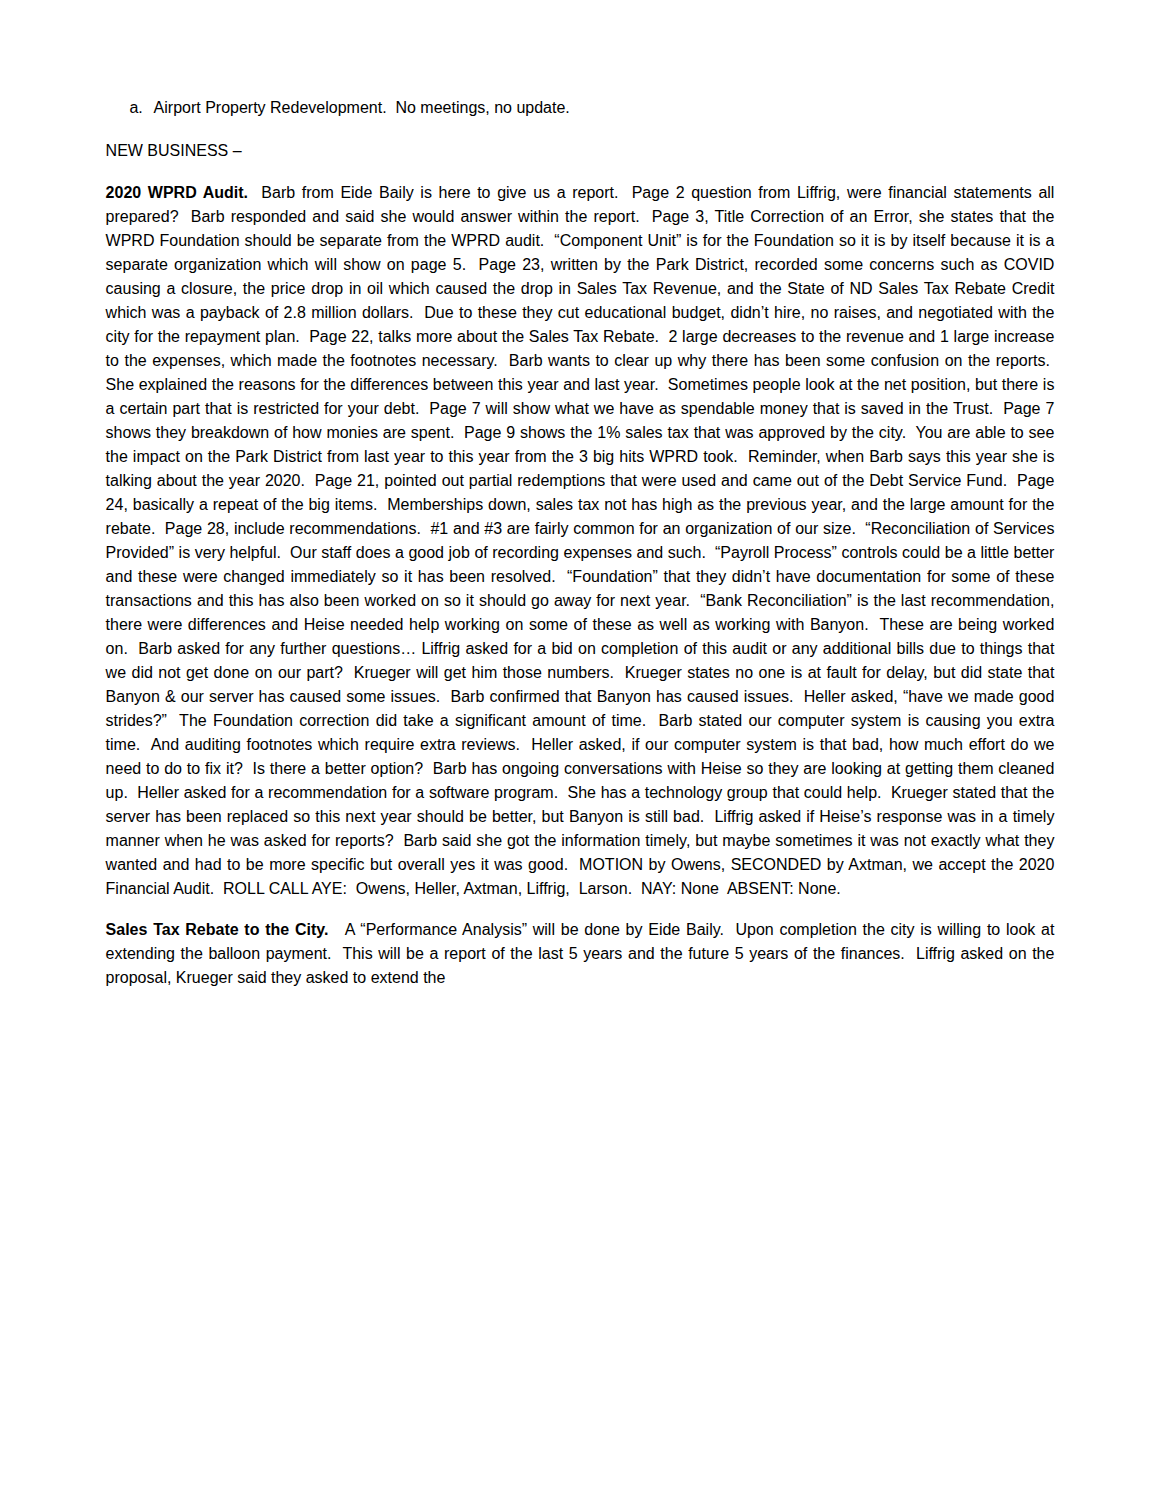Airport Property Redevelopment. No meetings, no update.
NEW BUSINESS –
2020 WPRD Audit. Barb from Eide Baily is here to give us a report. Page 2 question from Liffrig, were financial statements all prepared? Barb responded and said she would answer within the report. Page 3, Title Correction of an Error, she states that the WPRD Foundation should be separate from the WPRD audit. “Component Unit” is for the Foundation so it is by itself because it is a separate organization which will show on page 5. Page 23, written by the Park District, recorded some concerns such as COVID causing a closure, the price drop in oil which caused the drop in Sales Tax Revenue, and the State of ND Sales Tax Rebate Credit which was a payback of 2.8 million dollars. Due to these they cut educational budget, didn’t hire, no raises, and negotiated with the city for the repayment plan. Page 22, talks more about the Sales Tax Rebate. 2 large decreases to the revenue and 1 large increase to the expenses, which made the footnotes necessary. Barb wants to clear up why there has been some confusion on the reports. She explained the reasons for the differences between this year and last year. Sometimes people look at the net position, but there is a certain part that is restricted for your debt. Page 7 will show what we have as spendable money that is saved in the Trust. Page 7 shows they breakdown of how monies are spent. Page 9 shows the 1% sales tax that was approved by the city. You are able to see the impact on the Park District from last year to this year from the 3 big hits WPRD took. Reminder, when Barb says this year she is talking about the year 2020. Page 21, pointed out partial redemptions that were used and came out of the Debt Service Fund. Page 24, basically a repeat of the big items. Memberships down, sales tax not has high as the previous year, and the large amount for the rebate. Page 28, include recommendations. #1 and #3 are fairly common for an organization of our size. “Reconciliation of Services Provided” is very helpful. Our staff does a good job of recording expenses and such. “Payroll Process” controls could be a little better and these were changed immediately so it has been resolved. “Foundation” that they didn’t have documentation for some of these transactions and this has also been worked on so it should go away for next year. “Bank Reconciliation” is the last recommendation, there were differences and Heise needed help working on some of these as well as working with Banyon. These are being worked on. Barb asked for any further questions… Liffrig asked for a bid on completion of this audit or any additional bills due to things that we did not get done on our part? Krueger will get him those numbers. Krueger states no one is at fault for delay, but did state that Banyon & our server has caused some issues. Barb confirmed that Banyon has caused issues. Heller asked, “have we made good strides?” The Foundation correction did take a significant amount of time. Barb stated our computer system is causing you extra time. And auditing footnotes which require extra reviews. Heller asked, if our computer system is that bad, how much effort do we need to do to fix it? Is there a better option? Barb has ongoing conversations with Heise so they are looking at getting them cleaned up. Heller asked for a recommendation for a software program. She has a technology group that could help. Krueger stated that the server has been replaced so this next year should be better, but Banyon is still bad. Liffrig asked if Heise’s response was in a timely manner when he was asked for reports? Barb said she got the information timely, but maybe sometimes it was not exactly what they wanted and had to be more specific but overall yes it was good. MOTION by Owens, SECONDED by Axtman, we accept the 2020 Financial Audit. ROLL CALL AYE: Owens, Heller, Axtman, Liffrig, Larson. NAY: None ABSENT: None.
Sales Tax Rebate to the City. A “Performance Analysis” will be done by Eide Baily. Upon completion the city is willing to look at extending the balloon payment. This will be a report of the last 5 years and the future 5 years of the finances. Liffrig asked on the proposal, Krueger said they asked to extend the